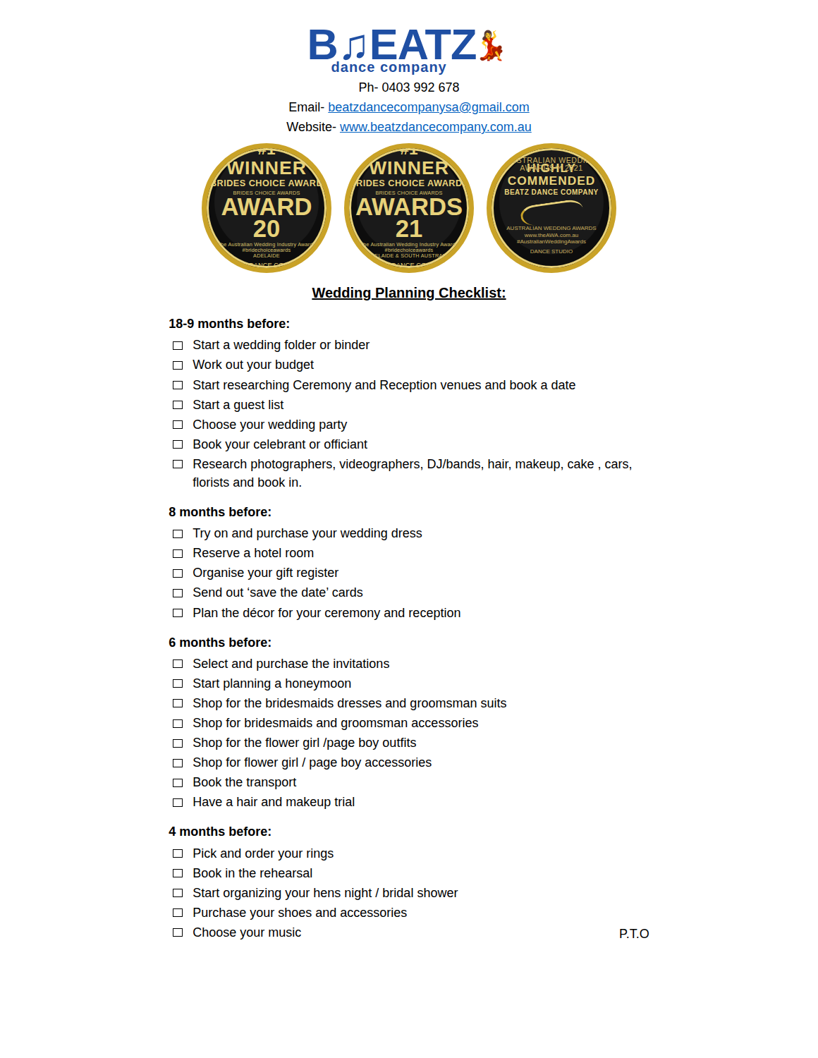B♫EATZ💃 dance company
Ph- 0403 992 678
Email- beatzdancecompanysa@gmail.com
Website- www.beatzdancecompany.com.au
#1
WINNER
BRIDES CHOICE AWARD
BRIDES CHOICE AWARDS
AWARD 20
The Australian Wedding Industry Awards
#bridechoiceawards
ADELAIDE
BEATZ DANCE COMPANYDance Studio
#1
WINNER
BRIDES CHOICE AWARDS
BRIDES CHOICE AWARDS
AWARDS 21
The Australian Wedding Industry Awards
#bridechoiceawards
ADELAIDE & SOUTH AUSTRALIA
BEATZ DANCE COMPANYDance Studio
AUSTRALIAN WEDDING AWARDS™ 2021
HIGHLY
COMMENDED
BEATZ DANCE COMPANY
AUSTRALIAN WEDDING AWARDS
www.theAWA.com.au
#AustralianWeddingAwards
DANCE STUDIO
Wedding Planning Checklist:
18-9 months before:
Start a wedding folder or binder
Work out your budget
Start researching Ceremony and Reception venues and book a date
Start a guest list
Choose your wedding party
Book your celebrant or officiant
Research photographers, videographers, DJ/bands, hair, makeup, cake , cars, florists and book in.
8 months before:
Try on and purchase your wedding dress
Reserve a hotel room
Organise your gift register
Send out ‘save the date’ cards
Plan the décor for your ceremony and reception
6 months before:
Select and purchase the invitations
Start planning a honeymoon
Shop for the bridesmaids dresses and groomsman suits
Shop for bridesmaids and groomsman accessories
Shop for the flower girl /page boy outfits
Shop for flower girl / page boy accessories
Book the transport
Have a hair and makeup trial
4 months before:
Pick and order your rings
Book in the rehearsal
Start organizing your hens night / bridal shower
Purchase your shoes and accessories
Choose your music
P.T.O